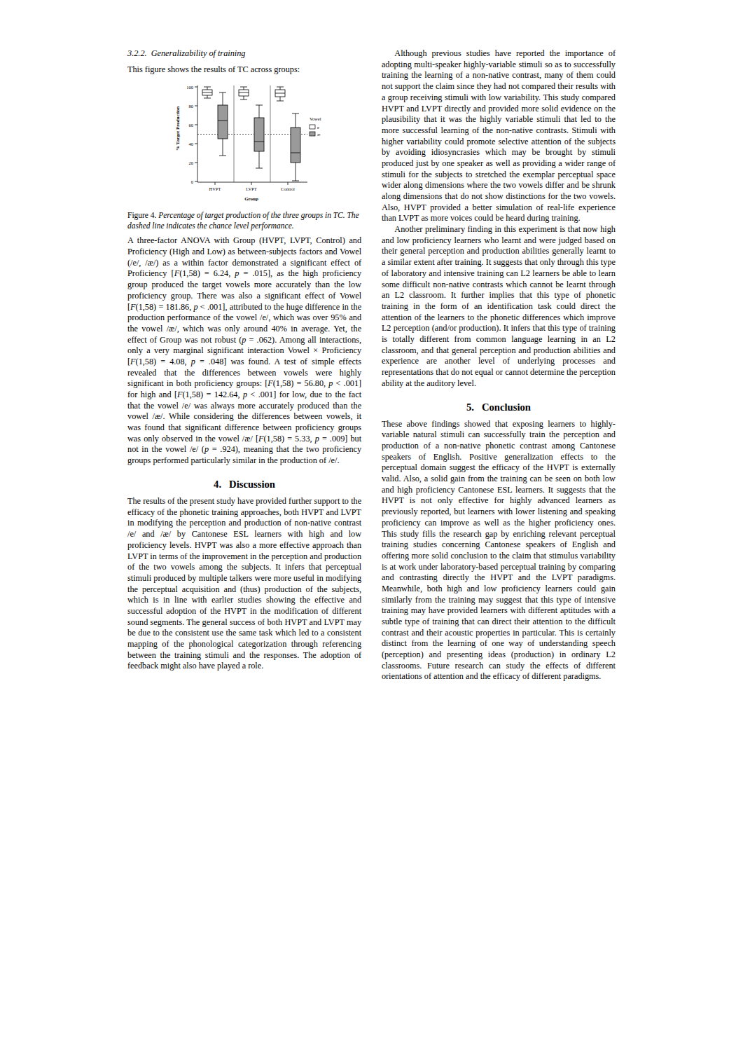3.2.2. Generalizability of training
This figure shows the results of TC across groups:
100 80 60 40 20 0 % Target Production HVPT LVPT Control Group Vowel e æ
Figure 4. Percentage of target production of the three groups in TC. The dashed line indicates the chance level performance.
A three-factor ANOVA with Group (HVPT, LVPT, Control) and Proficiency (High and Low) as between-subjects factors and Vowel (/e/, /æ/) as a within factor demonstrated a significant effect of Proficiency [F(1,58) = 6.24, p = .015], as the high proficiency group produced the target vowels more accurately than the low proficiency group. There was also a significant effect of Vowel [F(1,58) = 181.86, p < .001], attributed to the huge difference in the production performance of the vowel /e/, which was over 95% and the vowel /æ/, which was only around 40% in average. Yet, the effect of Group was not robust (p = .062). Among all interactions, only a very marginal significant interaction Vowel × Proficiency [F(1,58) = 4.08, p = .048] was found. A test of simple effects revealed that the differences between vowels were highly significant in both proficiency groups: [F(1,58) = 56.80, p < .001] for high and [F(1,58) = 142.64, p < .001] for low, due to the fact that the vowel /e/ was always more accurately produced than the vowel /æ/. While considering the differences between vowels, it was found that significant difference between proficiency groups was only observed in the vowel /æ/ [F(1,58) = 5.33, p = .009] but not in the vowel /e/ (p = .924), meaning that the two proficiency groups performed particularly similar in the production of /e/.
4. Discussion
The results of the present study have provided further support to the efficacy of the phonetic training approaches, both HVPT and LVPT in modifying the perception and production of non-native contrast /e/ and /æ/ by Cantonese ESL learners with high and low proficiency levels. HVPT was also a more effective approach than LVPT in terms of the improvement in the perception and production of the two vowels among the subjects. It infers that perceptual stimuli produced by multiple talkers were more useful in modifying the perceptual acquisition and (thus) production of the subjects, which is in line with earlier studies showing the effective and successful adoption of the HVPT in the modification of different sound segments. The general success of both HVPT and LVPT may be due to the consistent use the same task which led to a consistent mapping of the phonological categorization through referencing between the training stimuli and the responses. The adoption of feedback might also have played a role.
Although previous studies have reported the importance of adopting multi-speaker highly-variable stimuli so as to successfully training the learning of a non-native contrast, many of them could not support the claim since they had not compared their results with a group receiving stimuli with low variability. This study compared HVPT and LVPT directly and provided more solid evidence on the plausibility that it was the highly variable stimuli that led to the more successful learning of the non-native contrasts. Stimuli with higher variability could promote selective attention of the subjects by avoiding idiosyncrasies which may be brought by stimuli produced just by one speaker as well as providing a wider range of stimuli for the subjects to stretched the exemplar perceptual space wider along dimensions where the two vowels differ and be shrunk along dimensions that do not show distinctions for the two vowels. Also, HVPT provided a better simulation of real-life experience than LVPT as more voices could be heard during training.
Another preliminary finding in this experiment is that now high and low proficiency learners who learnt and were judged based on their general perception and production abilities generally learnt to a similar extent after training. It suggests that only through this type of laboratory and intensive training can L2 learners be able to learn some difficult non-native contrasts which cannot be learnt through an L2 classroom. It further implies that this type of phonetic training in the form of an identification task could direct the attention of the learners to the phonetic differences which improve L2 perception (and/or production). It infers that this type of training is totally different from common language learning in an L2 classroom, and that general perception and production abilities and experience are another level of underlying processes and representations that do not equal or cannot determine the perception ability at the auditory level.
5. Conclusion
These above findings showed that exposing learners to highly-variable natural stimuli can successfully train the perception and production of a non-native phonetic contrast among Cantonese speakers of English. Positive generalization effects to the perceptual domain suggest the efficacy of the HVPT is externally valid. Also, a solid gain from the training can be seen on both low and high proficiency Cantonese ESL learners. It suggests that the HVPT is not only effective for highly advanced learners as previously reported, but learners with lower listening and speaking proficiency can improve as well as the higher proficiency ones. This study fills the research gap by enriching relevant perceptual training studies concerning Cantonese speakers of English and offering more solid conclusion to the claim that stimulus variability is at work under laboratory-based perceptual training by comparing and contrasting directly the HVPT and the LVPT paradigms. Meanwhile, both high and low proficiency learners could gain similarly from the training may suggest that this type of intensive training may have provided learners with different aptitudes with a subtle type of training that can direct their attention to the difficult contrast and their acoustic properties in particular. This is certainly distinct from the learning of one way of understanding speech (perception) and presenting ideas (production) in ordinary L2 classrooms. Future research can study the effects of different orientations of attention and the efficacy of different paradigms.